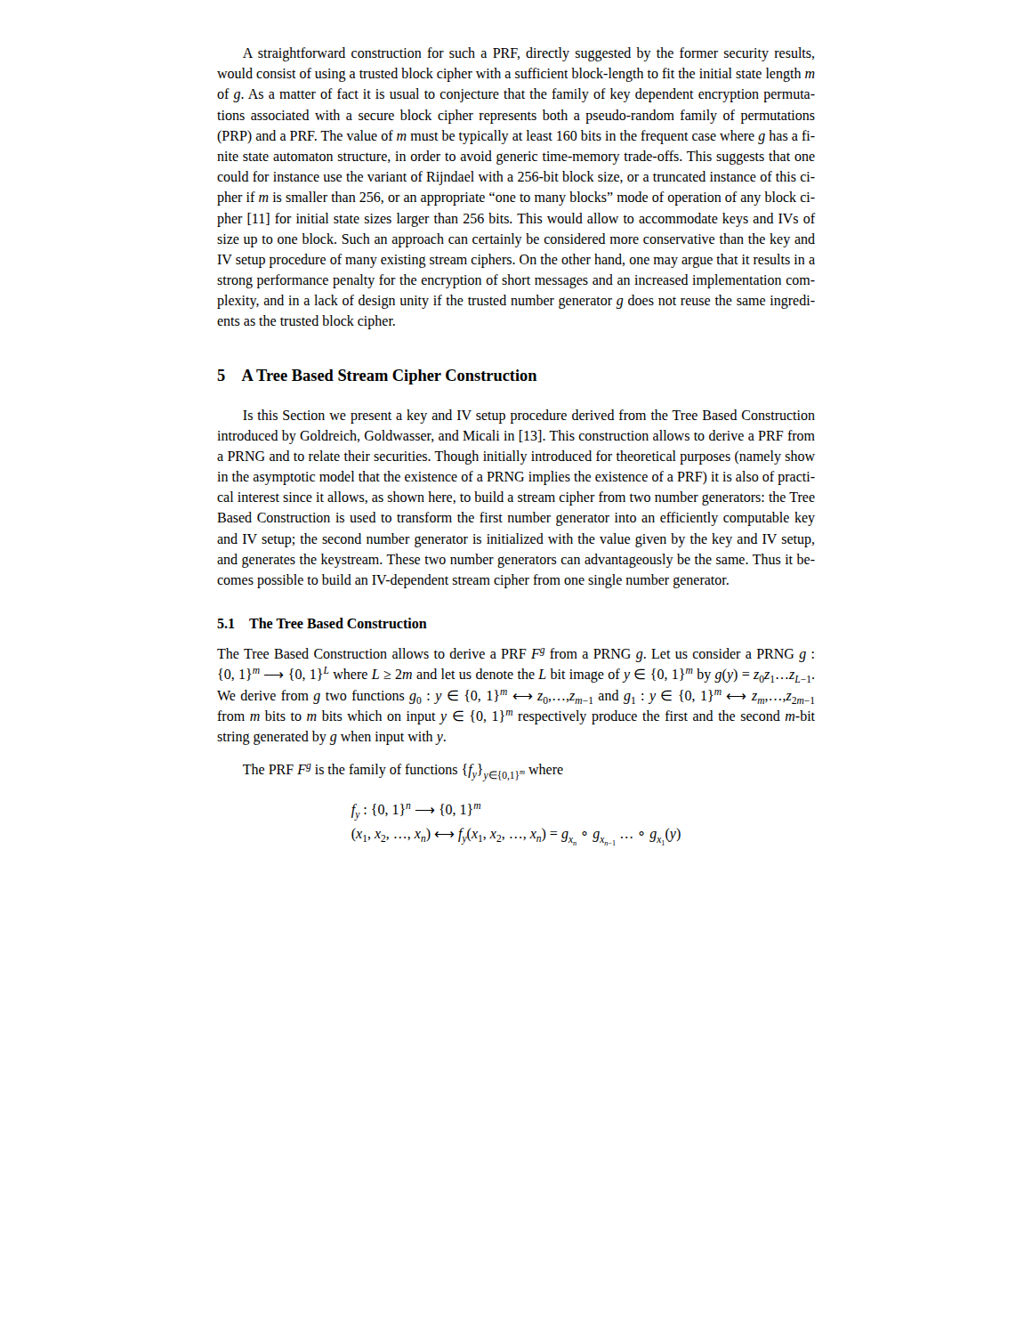A straightforward construction for such a PRF, directly suggested by the former security results, would consist of using a trusted block cipher with a sufficient block-length to fit the initial state length m of g. As a matter of fact it is usual to conjecture that the family of key dependent encryption permutations associated with a secure block cipher represents both a pseudo-random family of permutations (PRP) and a PRF. The value of m must be typically at least 160 bits in the frequent case where g has a finite state automaton structure, in order to avoid generic time-memory trade-offs. This suggests that one could for instance use the variant of Rijndael with a 256-bit block size, or a truncated instance of this cipher if m is smaller than 256, or an appropriate “one to many blocks” mode of operation of any block cipher [11] for initial state sizes larger than 256 bits. This would allow to accommodate keys and IVs of size up to one block. Such an approach can certainly be considered more conservative than the key and IV setup procedure of many existing stream ciphers. On the other hand, one may argue that it results in a strong performance penalty for the encryption of short messages and an increased implementation complexity, and in a lack of design unity if the trusted number generator g does not reuse the same ingredients as the trusted block cipher.
5 A Tree Based Stream Cipher Construction
Is this Section we present a key and IV setup procedure derived from the Tree Based Construction introduced by Goldreich, Goldwasser, and Micali in [13]. This construction allows to derive a PRF from a PRNG and to relate their securities. Though initially introduced for theoretical purposes (namely show in the asymptotic model that the existence of a PRNG implies the existence of a PRF) it is also of practical interest since it allows, as shown here, to build a stream cipher from two number generators: the Tree Based Construction is used to transform the first number generator into an efficiently computable key and IV setup; the second number generator is initialized with the value given by the key and IV setup, and generates the keystream. These two number generators can advantageously be the same. Thus it becomes possible to build an IV-dependent stream cipher from one single number generator.
5.1 The Tree Based Construction
The Tree Based Construction allows to derive a PRF Fg from a PRNG g. Let us consider a PRNG g : {0, 1}m ⟶ {0, 1}L where L ≥ 2m and let us denote the L bit image of y ∈ {0, 1}m by g(y) = z0z1…zL−1. We derive from g two functions g0 : y ∈ {0, 1}m ⟷ z0,…,zm−1 and g1 : y ∈ {0, 1}m ⟷ zm,…,z2m−1 from m bits to m bits which on input y ∈ {0, 1}m respectively produce the first and the second m-bit string generated by g when input with y.
The PRF Fg is the family of functions {fy}y∈{0,1}m where
fy : {0, 1}n ⟶ {0, 1}m
(x1, x2, …, xn) ⟷ fy(x1, x2, …, xn) = gxn ∘ gxn−1 … ∘ gx1(y)